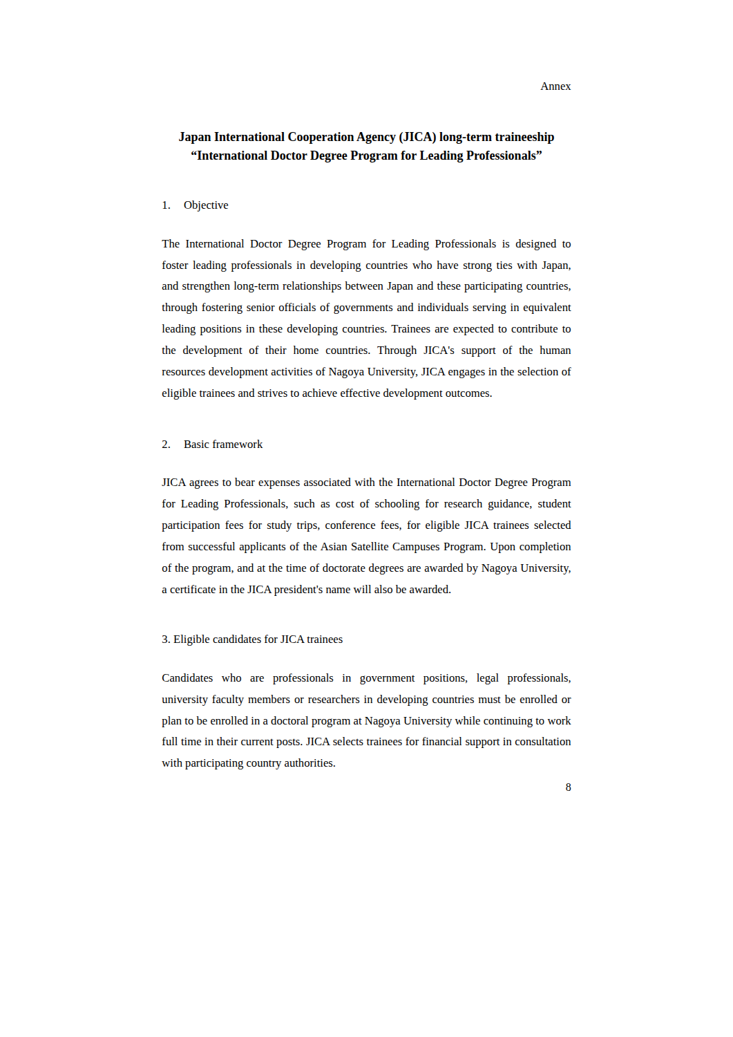Annex
Japan International Cooperation Agency (JICA) long-term traineeship “International Doctor Degree Program for Leading Professionals”
1. Objective
The International Doctor Degree Program for Leading Professionals is designed to foster leading professionals in developing countries who have strong ties with Japan, and strengthen long-term relationships between Japan and these participating countries, through fostering senior officials of governments and individuals serving in equivalent leading positions in these developing countries. Trainees are expected to contribute to the development of their home countries. Through JICA's support of the human resources development activities of Nagoya University, JICA engages in the selection of eligible trainees and strives to achieve effective development outcomes.
2. Basic framework
JICA agrees to bear expenses associated with the International Doctor Degree Program for Leading Professionals, such as cost of schooling for research guidance, student participation fees for study trips, conference fees, for eligible JICA trainees selected from successful applicants of the Asian Satellite Campuses Program. Upon completion of the program, and at the time of doctorate degrees are awarded by Nagoya University, a certificate in the JICA president's name will also be awarded.
3. Eligible candidates for JICA trainees
Candidates who are professionals in government positions, legal professionals, university faculty members or researchers in developing countries must be enrolled or plan to be enrolled in a doctoral program at Nagoya University while continuing to work full time in their current posts. JICA selects trainees for financial support in consultation with participating country authorities.
8